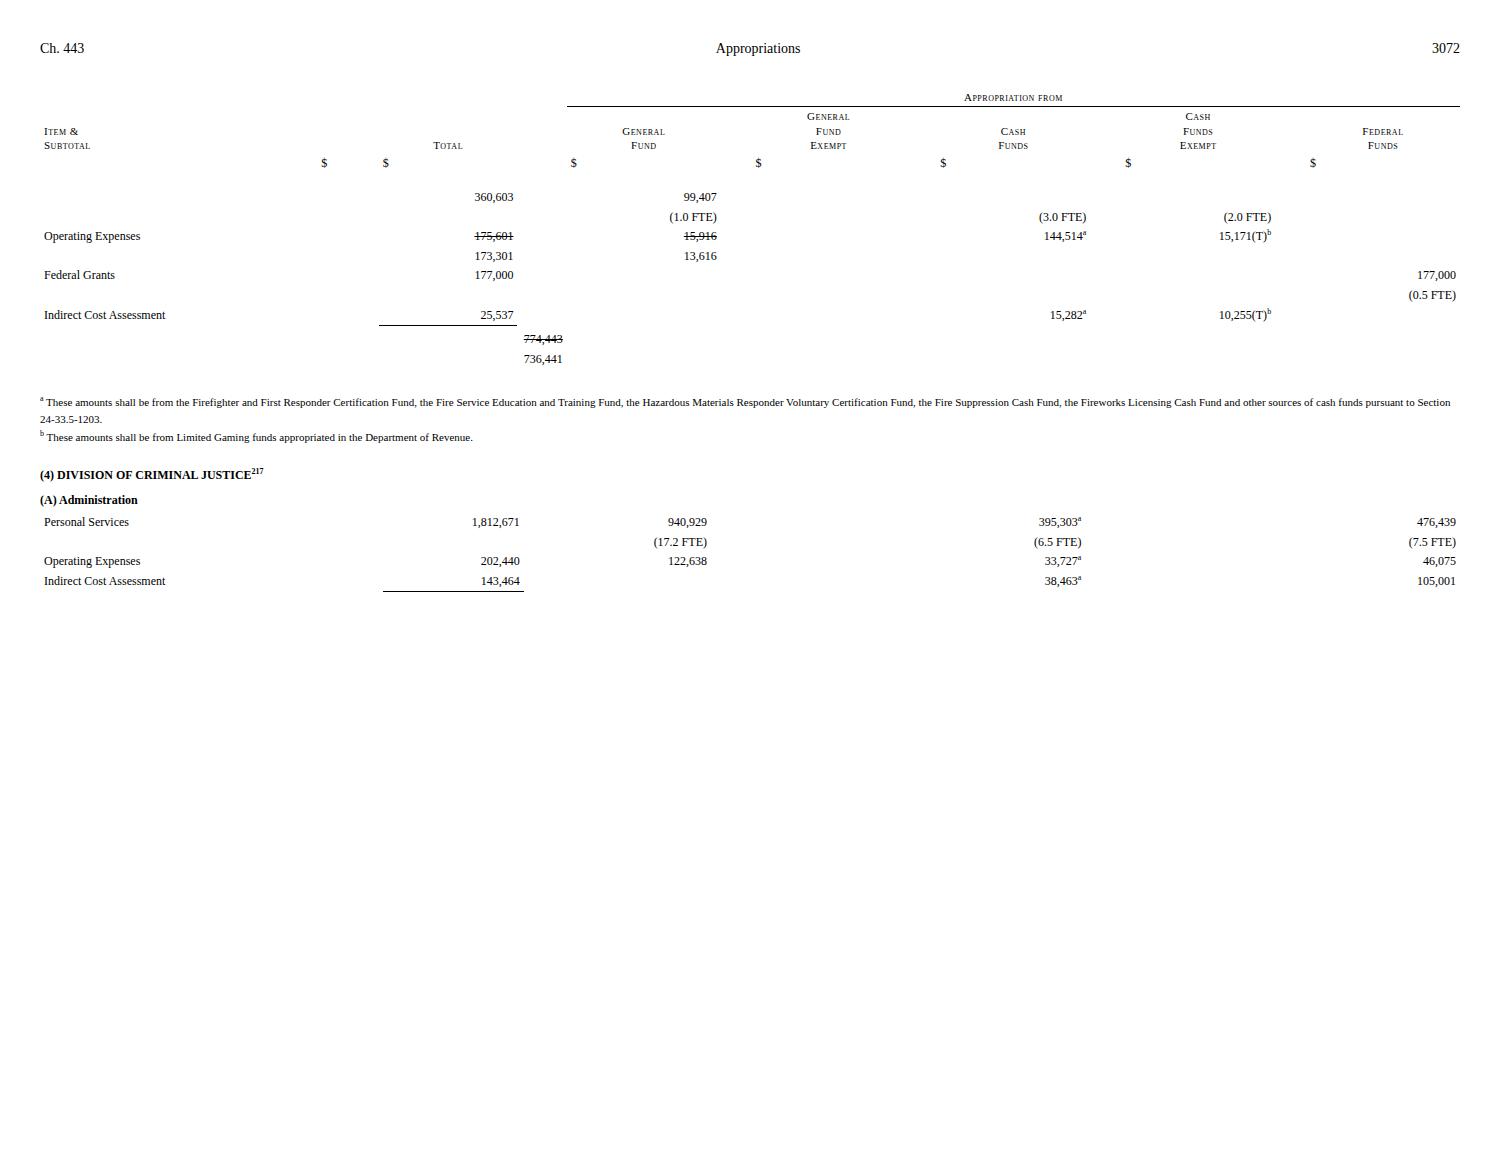Ch. 443
Appropriations
3072
| | Appropriation from |
| Item & Subtotal | | Total | | General Fund | | General Fund Exempt | | Cash Funds | | Cash Funds Exempt | | Federal Funds |
| | $ | $ | | $ | | $ | | $ | | $ | | $ |
| | | 360,603 | | 99,407 | | | | | | | | |
| | | | | (1.0 FTE) | | | | (3.0 FTE) | | (2.0 FTE) | | |
| Operating Expenses | | 175,601 | | 15,916 | | | | 144,514 a | | 15,171(T) b | | |
| | | 173,301 | | 13,616 | | | | | | | | |
| Federal Grants | | 177,000 | | | | | | | | | | 177,000 |
| | | | | | | | | | | | | (0.5 FTE) |
| Indirect Cost Assessment | | 25,537 | | | | | | 15,282 a | | 10,255(T) b | | |
| | | | 774,443 | | | | | | | | | |
| | | | 736,441 | | | | | | | | | |
a These amounts shall be from the Firefighter and First Responder Certification Fund, the Fire Service Education and Training Fund, the Hazardous Materials Responder Voluntary Certification Fund, the Fire Suppression Cash Fund, the Fireworks Licensing Cash Fund and other sources of cash funds pursuant to Section 24-33.5-1203.
b These amounts shall be from Limited Gaming funds appropriated in the Department of Revenue.
(4) DIVISION OF CRIMINAL JUSTICE217
(A) Administration
| Personal Services | | 1,812,671 | | 940,929 | | | | 395,303 a | | | | 476,439 |
| | | | | (17.2 FTE) | | | | (6.5 FTE) | | | | (7.5 FTE) |
| Operating Expenses | | 202,440 | | 122,638 | | | | 33,727 a | | | | 46,075 |
| Indirect Cost Assessment | | 143,464 | | | | | | 38,463 a | | | | 105,001 |